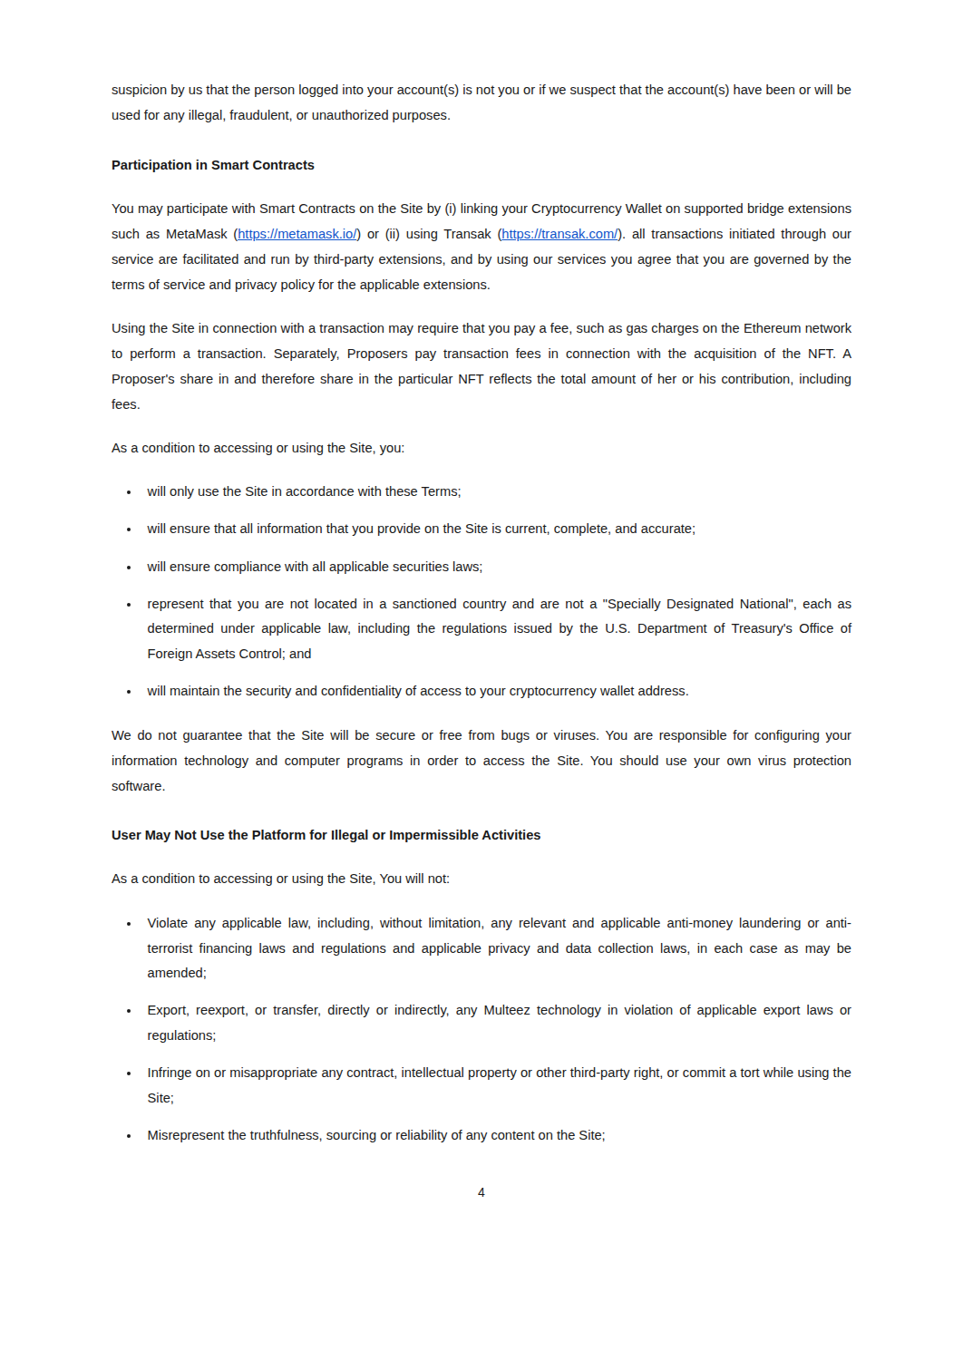suspicion by us that the person logged into your account(s) is not you or if we suspect that the account(s) have been or will be used for any illegal, fraudulent, or unauthorized purposes.
Participation in Smart Contracts
You may participate with Smart Contracts on the Site by (i) linking your Cryptocurrency Wallet on supported bridge extensions such as MetaMask (https://metamask.io/) or (ii) using Transak (https://transak.com/). all transactions initiated through our service are facilitated and run by third-party extensions, and by using our services you agree that you are governed by the terms of service and privacy policy for the applicable extensions.
Using the Site in connection with a transaction may require that you pay a fee, such as gas charges on the Ethereum network to perform a transaction. Separately, Proposers pay transaction fees in connection with the acquisition of the NFT. A Proposer's share in and therefore share in the particular NFT reflects the total amount of her or his contribution, including fees.
As a condition to accessing or using the Site, you:
will only use the Site in accordance with these Terms;
will ensure that all information that you provide on the Site is current, complete, and accurate;
will ensure compliance with all applicable securities laws;
represent that you are not located in a sanctioned country and are not a "Specially Designated National", each as determined under applicable law, including the regulations issued by the U.S. Department of Treasury's Office of Foreign Assets Control; and
will maintain the security and confidentiality of access to your cryptocurrency wallet address.
We do not guarantee that the Site will be secure or free from bugs or viruses. You are responsible for configuring your information technology and computer programs in order to access the Site. You should use your own virus protection software.
User May Not Use the Platform for Illegal or Impermissible Activities
As a condition to accessing or using the Site, You will not:
Violate any applicable law, including, without limitation, any relevant and applicable anti-money laundering or anti-terrorist financing laws and regulations and applicable privacy and data collection laws, in each case as may be amended;
Export, reexport, or transfer, directly or indirectly, any Multeez technology in violation of applicable export laws or regulations;
Infringe on or misappropriate any contract, intellectual property or other third-party right, or commit a tort while using the Site;
Misrepresent the truthfulness, sourcing or reliability of any content on the Site;
4